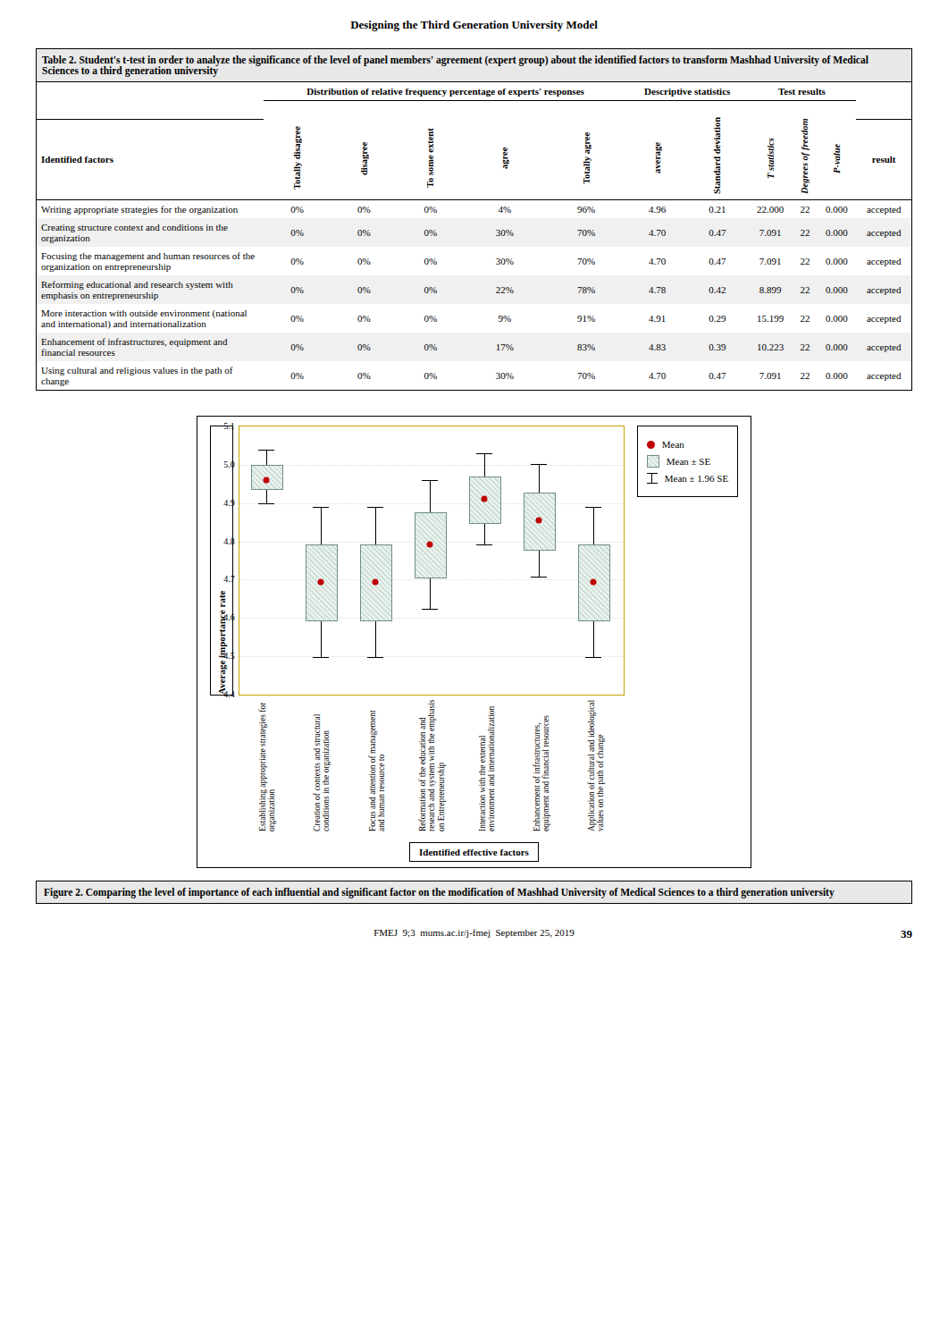Designing the Third Generation University Model
Table 2. Student's t-test in order to analyze the significance of the level of panel members' agreement (expert group) about the identified factors to transform Mashhad University of Medical Sciences to a third generation university
| | Distribution of relative frequency percentage of experts' responses | Descriptive statistics | Test results | |
| --- | --- | --- | --- | --- |
| Identified factors | Totally disagree | disagree | To some extent | agree | Totally agree | average | Standard deviation | T statistics | Degrees of freedom | P-value | result |
| Writing appropriate strategies for the organization | 0% | 0% | 0% | 4% | 96% | 4.96 | 0.21 | 22.000 | 22 | 0.000 | accepted |
| Creating structure context and conditions in the organization | 0% | 0% | 0% | 30% | 70% | 4.70 | 0.47 | 7.091 | 22 | 0.000 | accepted |
| Focusing the management and human resources of the organization on entrepreneurship | 0% | 0% | 0% | 30% | 70% | 4.70 | 0.47 | 7.091 | 22 | 0.000 | accepted |
| Reforming educational and research system with emphasis on entrepreneurship | 0% | 0% | 0% | 22% | 78% | 4.78 | 0.42 | 8.899 | 22 | 0.000 | accepted |
| More interaction with outside environment (national and international) and internationalization | 0% | 0% | 0% | 9% | 91% | 4.91 | 0.29 | 15.199 | 22 | 0.000 | accepted |
| Enhancement of infrastructures, equipment and financial resources | 0% | 0% | 0% | 17% | 83% | 4.83 | 0.39 | 10.223 | 22 | 0.000 | accepted |
| Using cultural and religious values in the path of change | 0% | 0% | 0% | 30% | 70% | 4.70 | 0.47 | 7.091 | 22 | 0.000 | accepted |
Average importance rate
5.1 5.0 4.9 4.8 4.7 4.6 4.5 4.4
Mean
Mean ± SE
Mean ± 1.96 SE
Establishing appropriate strategies for organization
Creation of contexts and structural conditions in the organization
Focus and attention of management and human resource to
Reformation of the education and research and system with the emphasis on Entrepreneurship
Interaction with the external environment and internationalization
Enhancement of infrastructures, equipment and financial resources
Application of cultural and ideological values on the path of change
Identified effective factors
Figure 2. Comparing the level of importance of each influential and significant factor on the modification of Mashhad University of Medical Sciences to a third generation university
FMEJ 9;3 mums.ac.ir/j-fmej September 25, 2019 39